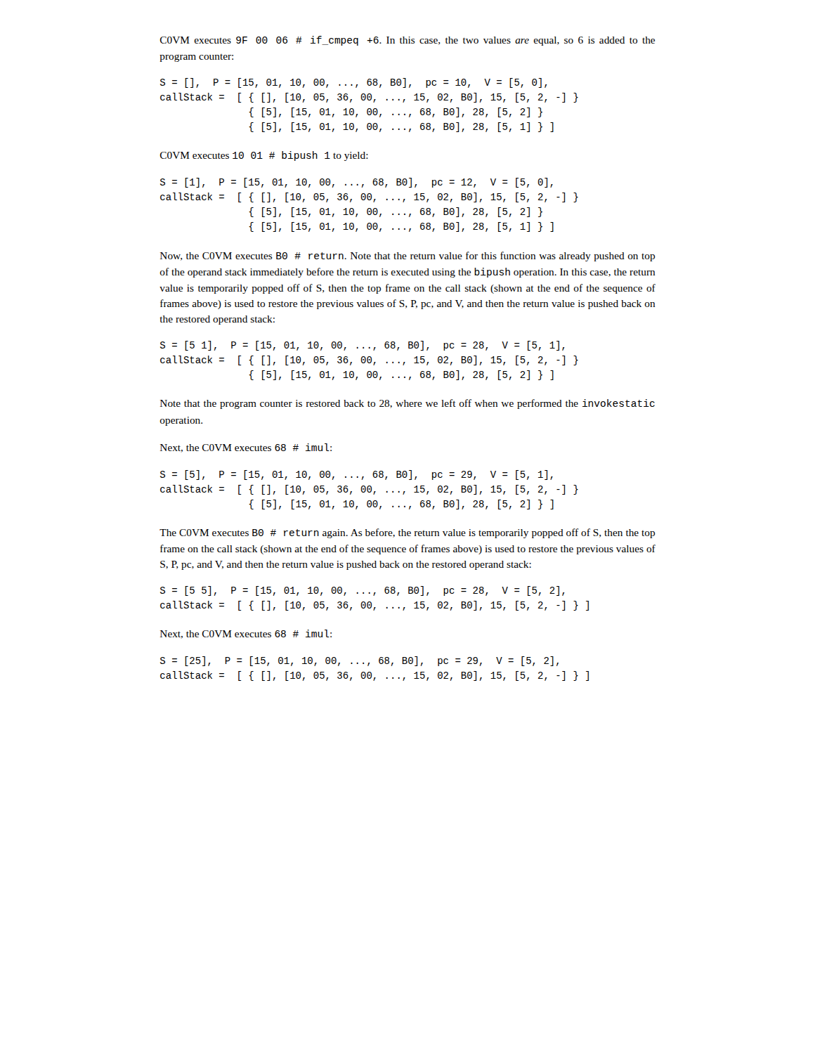C0VM executes 9F 00 06 # if_cmpeq +6. In this case, the two values are equal, so 6 is added to the program counter:
S = [],  P = [15, 01, 10, 00, ..., 68, B0],  pc = 10,  V = [5, 0],
callStack =  [ { [], [10, 05, 36, 00, ..., 15, 02, B0], 15, [5, 2, -] }
               { [5], [15, 01, 10, 00, ..., 68, B0], 28, [5, 2] }
               { [5], [15, 01, 10, 00, ..., 68, B0], 28, [5, 1] } ]
C0VM executes 10 01 # bipush 1 to yield:
S = [1],  P = [15, 01, 10, 00, ..., 68, B0],  pc = 12,  V = [5, 0],
callStack =  [ { [], [10, 05, 36, 00, ..., 15, 02, B0], 15, [5, 2, -] }
               { [5], [15, 01, 10, 00, ..., 68, B0], 28, [5, 2] }
               { [5], [15, 01, 10, 00, ..., 68, B0], 28, [5, 1] } ]
Now, the C0VM executes B0 # return. Note that the return value for this function was already pushed on top of the operand stack immediately before the return is executed using the bipush operation. In this case, the return value is temporarily popped off of S, then the top frame on the call stack (shown at the end of the sequence of frames above) is used to restore the previous values of S, P, pc, and V, and then the return value is pushed back on the restored operand stack:
S = [5 1],  P = [15, 01, 10, 00, ..., 68, B0],  pc = 28,  V = [5, 1],
callStack =  [ { [], [10, 05, 36, 00, ..., 15, 02, B0], 15, [5, 2, -] }
               { [5], [15, 01, 10, 00, ..., 68, B0], 28, [5, 2] } ]
Note that the program counter is restored back to 28, where we left off when we performed the invokestatic operation.
Next, the C0VM executes 68 # imul:
S = [5],  P = [15, 01, 10, 00, ..., 68, B0],  pc = 29,  V = [5, 1],
callStack =  [ { [], [10, 05, 36, 00, ..., 15, 02, B0], 15, [5, 2, -] }
               { [5], [15, 01, 10, 00, ..., 68, B0], 28, [5, 2] } ]
The C0VM executes B0 # return again. As before, the return value is temporarily popped off of S, then the top frame on the call stack (shown at the end of the sequence of frames above) is used to restore the previous values of S, P, pc, and V, and then the return value is pushed back on the restored operand stack:
S = [5 5],  P = [15, 01, 10, 00, ..., 68, B0],  pc = 28,  V = [5, 2],
callStack =  [ { [], [10, 05, 36, 00, ..., 15, 02, B0], 15, [5, 2, -] } ]
Next, the C0VM executes 68 # imul:
S = [25],  P = [15, 01, 10, 00, ..., 68, B0],  pc = 29,  V = [5, 2],
callStack =  [ { [], [10, 05, 36, 00, ..., 15, 02, B0], 15, [5, 2, -] } ]